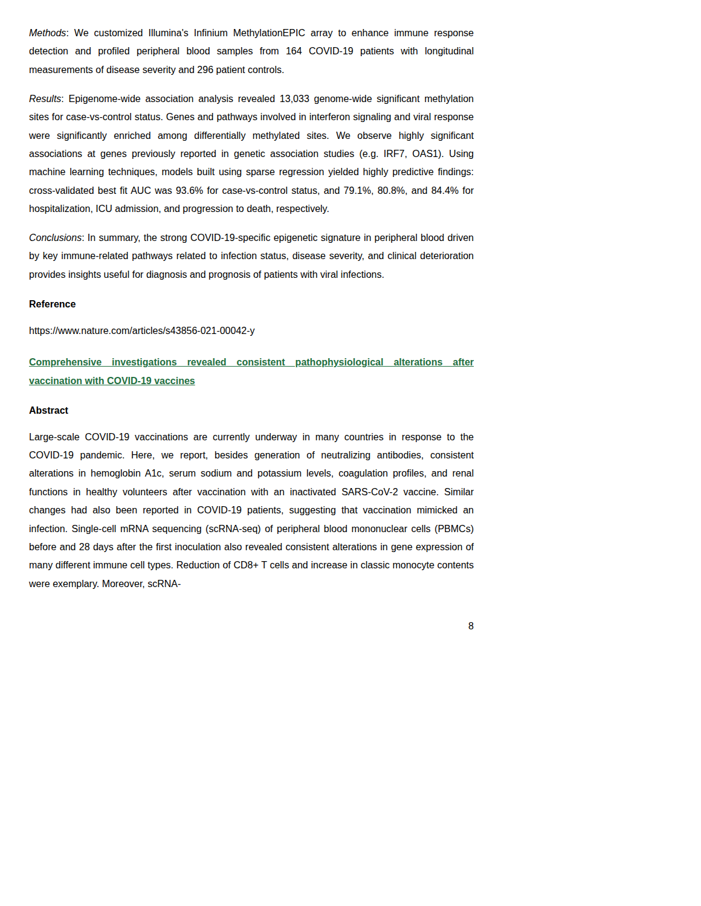Methods: We customized Illumina's Infinium MethylationEPIC array to enhance immune response detection and profiled peripheral blood samples from 164 COVID-19 patients with longitudinal measurements of disease severity and 296 patient controls.
Results: Epigenome-wide association analysis revealed 13,033 genome-wide significant methylation sites for case-vs-control status. Genes and pathways involved in interferon signaling and viral response were significantly enriched among differentially methylated sites. We observe highly significant associations at genes previously reported in genetic association studies (e.g. IRF7, OAS1). Using machine learning techniques, models built using sparse regression yielded highly predictive findings: cross-validated best fit AUC was 93.6% for case-vs-control status, and 79.1%, 80.8%, and 84.4% for hospitalization, ICU admission, and progression to death, respectively.
Conclusions: In summary, the strong COVID-19-specific epigenetic signature in peripheral blood driven by key immune-related pathways related to infection status, disease severity, and clinical deterioration provides insights useful for diagnosis and prognosis of patients with viral infections.
Reference
https://www.nature.com/articles/s43856-021-00042-y
Comprehensive investigations revealed consistent pathophysiological alterations after vaccination with COVID-19 vaccines
Abstract
Large-scale COVID-19 vaccinations are currently underway in many countries in response to the COVID-19 pandemic. Here, we report, besides generation of neutralizing antibodies, consistent alterations in hemoglobin A1c, serum sodium and potassium levels, coagulation profiles, and renal functions in healthy volunteers after vaccination with an inactivated SARS-CoV-2 vaccine. Similar changes had also been reported in COVID-19 patients, suggesting that vaccination mimicked an infection. Single-cell mRNA sequencing (scRNA-seq) of peripheral blood mononuclear cells (PBMCs) before and 28 days after the first inoculation also revealed consistent alterations in gene expression of many different immune cell types. Reduction of CD8+ T cells and increase in classic monocyte contents were exemplary. Moreover, scRNA-
8